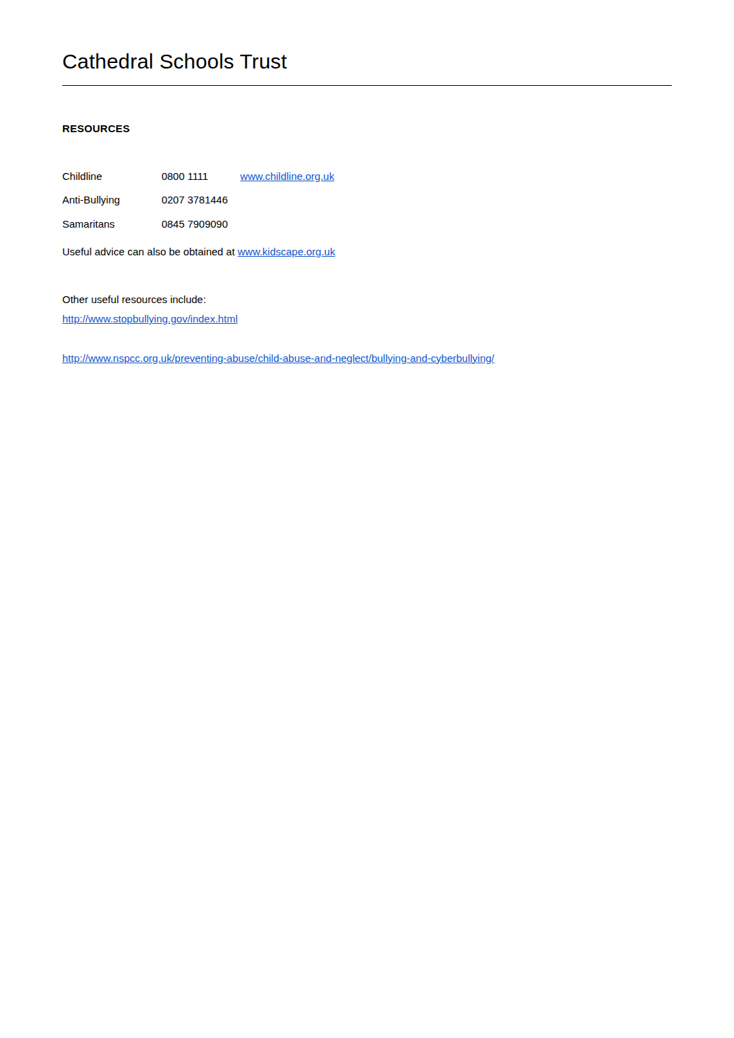Cathedral Schools Trust
RESOURCES
| Childline | 0800 1111 | www.childline.org.uk |
| Anti-Bullying | 0207 3781446 | |
| Samaritans | 0845 7909090 | |
Useful advice can also be obtained at www.kidscape.org.uk
Other useful resources include:
http://www.stopbullying.gov/index.html
http://www.nspcc.org.uk/preventing-abuse/child-abuse-and-neglect/bullying-and-cyberbullying/